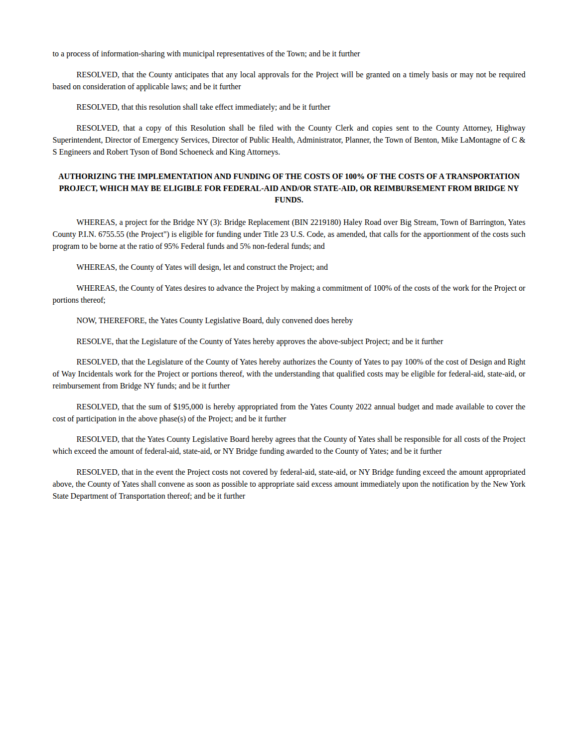to a process of information-sharing with municipal representatives of the Town; and be it further
RESOLVED, that the County anticipates that any local approvals for the Project will be granted on a timely basis or may not be required based on consideration of applicable laws; and be it further
RESOLVED, that this resolution shall take effect immediately; and be it further
RESOLVED, that a copy of this Resolution shall be filed with the County Clerk and copies sent to the County Attorney, Highway Superintendent, Director of Emergency Services, Director of Public Health, Administrator, Planner, the Town of Benton, Mike LaMontagne of C & S Engineers and Robert Tyson of Bond Schoeneck and King Attorneys.
Authorizing the Implementation and Funding of the Costs of 100% of the Costs of a Transportation Project, Which May Be Eligible for Federal-Aid and/or State-Aid, or Reimbursement from Bridge NY Funds.
WHEREAS, a project for the Bridge NY (3): Bridge Replacement (BIN 2219180) Haley Road over Big Stream, Town of Barrington, Yates County P.I.N. 6755.55 (the Project") is eligible for funding under Title 23 U.S. Code, as amended, that calls for the apportionment of the costs such program to be borne at the ratio of 95% Federal funds and 5% non-federal funds; and
WHEREAS, the County of Yates will design, let and construct the Project; and
WHEREAS, the County of Yates desires to advance the Project by making a commitment of 100% of the costs of the work for the Project or portions thereof;
NOW, THEREFORE, the Yates County Legislative Board, duly convened does hereby
RESOLVE, that the Legislature of the County of Yates hereby approves the above-subject Project; and be it further
RESOLVED, that the Legislature of the County of Yates hereby authorizes the County of Yates to pay 100% of the cost of Design and Right of Way Incidentals work for the Project or portions thereof, with the understanding that qualified costs may be eligible for federal-aid, state-aid, or reimbursement from Bridge NY funds; and be it further
RESOLVED, that the sum of $195,000 is hereby appropriated from the Yates County 2022 annual budget and made available to cover the cost of participation in the above phase(s) of the Project; and be it further
RESOLVED, that the Yates County Legislative Board hereby agrees that the County of Yates shall be responsible for all costs of the Project which exceed the amount of federal-aid, state-aid, or NY Bridge funding awarded to the County of Yates; and be it further
RESOLVED, that in the event the Project costs not covered by federal-aid, state-aid, or NY Bridge funding exceed the amount appropriated above, the County of Yates shall convene as soon as possible to appropriate said excess amount immediately upon the notification by the New York State Department of Transportation thereof; and be it further